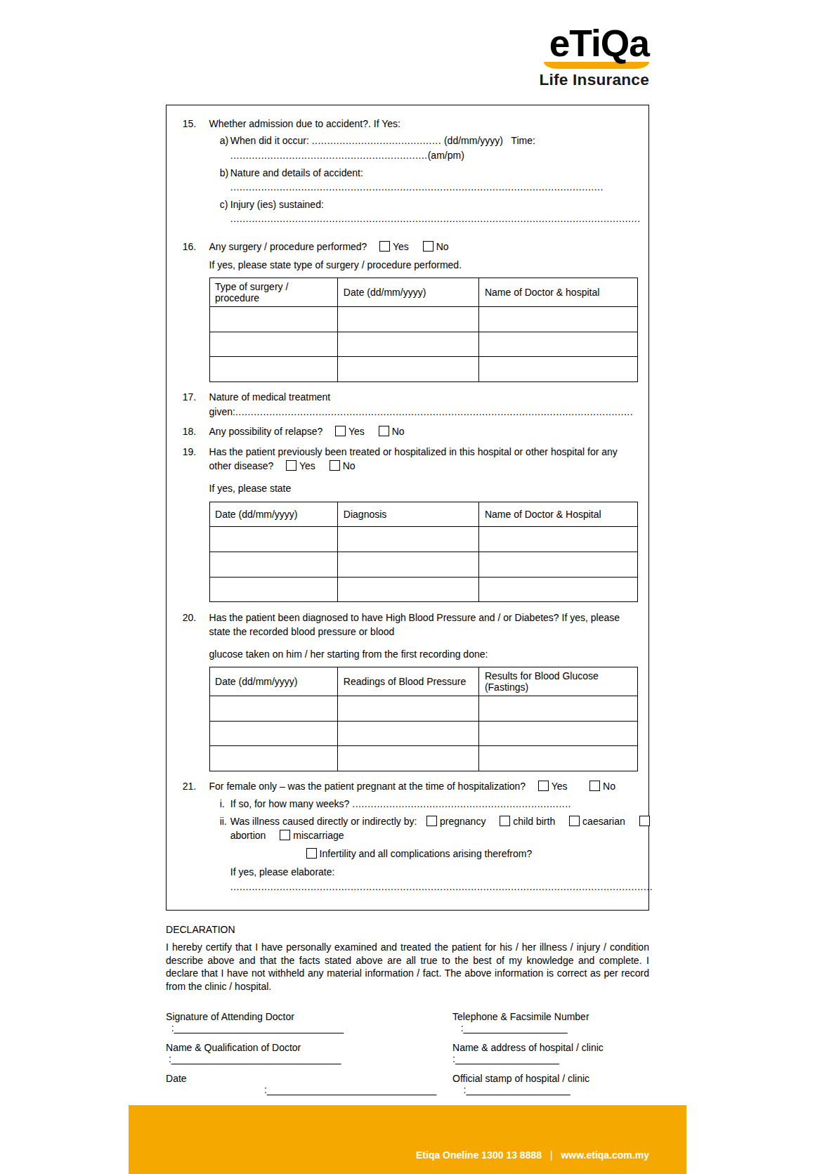eTiQa
Life Insurance
15.
Whether admission due to accident?. If Yes:
a)
When did it occur: .......................................... (dd/mm/yyyy) Time: ................................................................(am/pm)
b)
Nature and details of accident: .........................................................................................................................
c)
Injury (ies) sustained: .....................................................................................................................................
16.
Any surgery / procedure performed? Yes No
If yes, please state type of surgery / procedure performed.
| Type of surgery / procedure | Date (dd/mm/yyyy) | Name of Doctor & hospital |
| --- | --- | --- |
17.
Nature of medical treatment given:.................................................................................................................................
18.
Any possibility of relapse? Yes No
19.
Has the patient previously been treated or hospitalized in this hospital or other hospital for any other disease? Yes No
If yes, please state
| Date (dd/mm/yyyy) | Diagnosis | Name of Doctor & Hospital |
| --- | --- | --- |
20.
Has the patient been diagnosed to have High Blood Pressure and / or Diabetes? If yes, please state the recorded blood pressure or blood
glucose taken on him / her starting from the first recording done:
| Date (dd/mm/yyyy) | Readings of Blood Pressure | Results for Blood Glucose (Fastings) |
| --- | --- | --- |
21.
For female only – was the patient pregnant at the time of hospitalization? Yes No
i.
If so, for how many weeks? .......................................................................
ii.
Was illness caused directly or indirectly by: pregnancy child birth caesarian abortion miscarriage
Infertility and all complications arising therefrom?
If yes, please elaborate: .........................................................................................................................................
DECLARATION
I hereby certify that I have personally examined and treated the patient for his / her illness / injury / condition describe above and that the facts stated above are all true to the best of my knowledge and complete. I declare that I have not withheld any material information / fact. The above information is correct as per record from the clinic / hospital.
| Signature of Attending Doctor : _______________________________ | Telephone & Facsimile Number : ___________________ |
| Name & Qualification of Doctor : _______________________________ | Name & address of hospital / clinic : ___________________ |
| Date : _______________________________ | Official stamp of hospital / clinic : ___________________ |
Page 2 of 2
Etiqa Life Insurance Berhad (201701025113) Level 17, Tower B, Dataran Maybank, No.1 Jalan Maarof, 59000 Kuala Lumpur, Malaysia
T +603 2297 3888 | F +603 2297 3800 | E info@etiqa.com
Etiqa Oneline 1300 13 8888 | www.etiqa.com.my